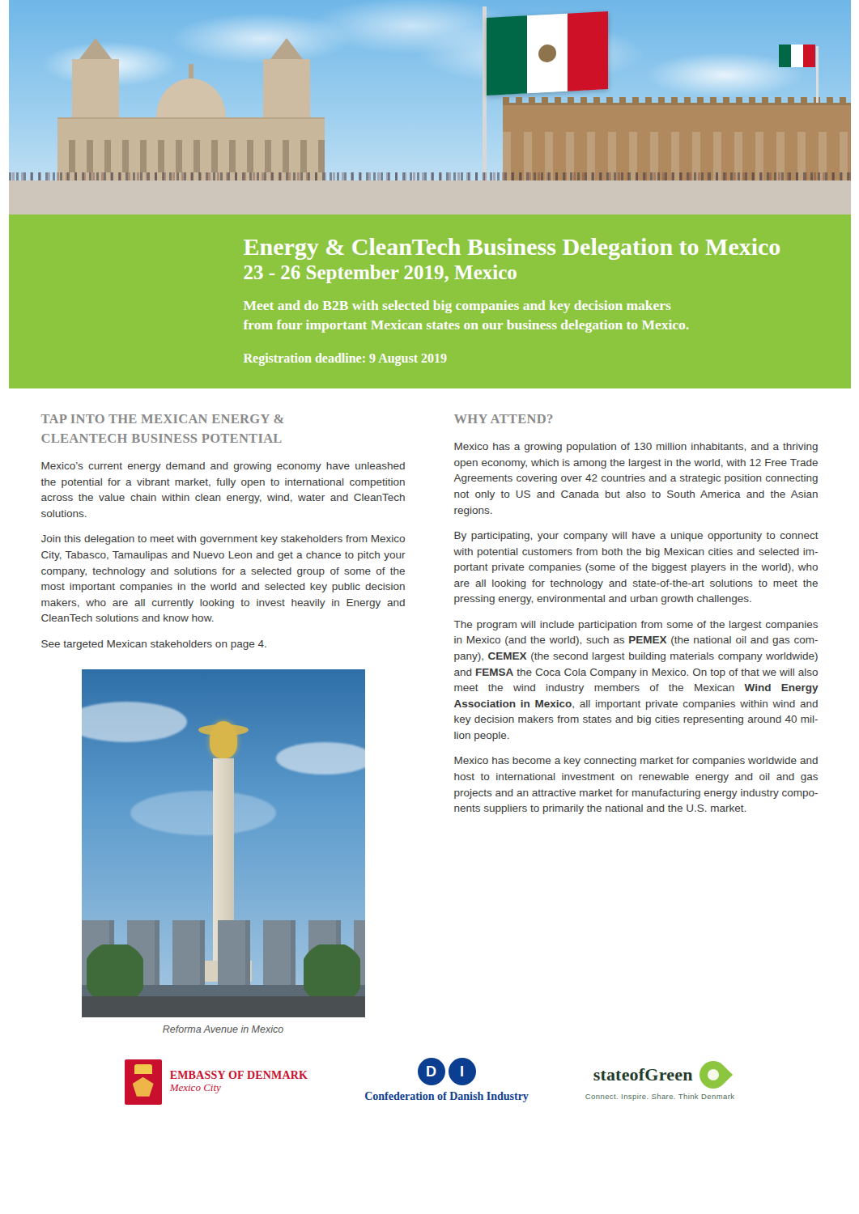Energy & CleanTech Business Delegation to Mexico 23 - 26 September 2019, Mexico
Meet and do B2B with selected big companies and key decision makers
from four important Mexican states on our business delegation to Mexico.
Registration deadline: 9 August 2019
Tap into the Mexican Energy &
CleanTech Business Potential
Mexico’s current energy demand and growing economy have unleashed the potential for a vibrant market, fully open to international competition across the value chain within clean energy, wind, water and CleanTech solutions.
Join this delegation to meet with government key stakeholders from Mexico City, Tabasco, Tamaulipas and Nuevo Leon and get a chance to pitch your company, technology and solutions for a selected group of some of the most important companies in the world and selected key public decision makers, who are all currently looking to invest heavily in Energy and CleanTech solutions and know how.
See targeted Mexican stakeholders on page 4.
Reforma Avenue in Mexico
Why attend?
Mexico has a growing population of 130 million inhabitants, and a thriving open economy, which is among the largest in the world, with 12 Free Trade Agreements covering over 42 countries and a strategic position connecting not only to US and Canada but also to South America and the Asian regions.
By participating, your company will have a unique opportunity to connect with potential customers from both the big Mexican cities and selected important private companies (some of the biggest players in the world), who are all looking for technology and state-of-the-art solutions to meet the pressing energy, environmental and urban growth challenges.
The program will include participation from some of the largest companies in Mexico (and the world), such as PEMEX (the national oil and gas company), CEMEX (the second largest building materials company worldwide) and FEMSA the Coca Cola Company in Mexico. On top of that we will also meet the wind industry members of the Mexican Wind Energy Association in Mexico, all important private companies within wind and key decision makers from states and big cities representing around 40 million people.
Mexico has become a key connecting market for companies worldwide and host to international investment on renewable energy and oil and gas projects and an attractive market for manufacturing energy industry components suppliers to primarily the national and the U.S. market.
EMBASSY OF DENMARK
Mexico City
DI
Confederation of Danish Industry
stateof Green
Connect. Inspire. Share. Think Denmark